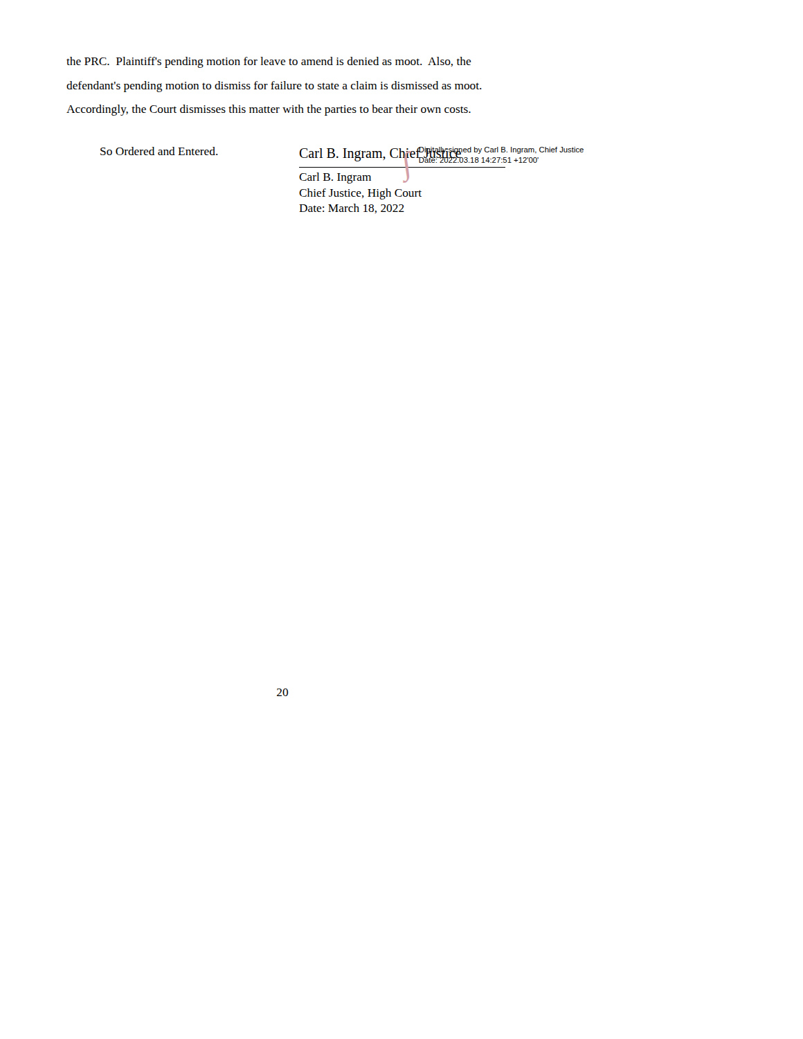the PRC. Plaintiff's pending motion for leave to amend is denied as moot. Also, the defendant's pending motion to dismiss for failure to state a claim is dismissed as moot. Accordingly, the Court dismisses this matter with the parties to bear their own costs.
So Ordered and Entered.
∫
Carl B. Ingram, Chief Justice Digitally signed by Carl B. Ingram, Chief Justice
Date: 2022.03.18 14:27:51 +12'00'
Carl B. Ingram
Chief Justice, High Court
Date: March 18, 2022
20